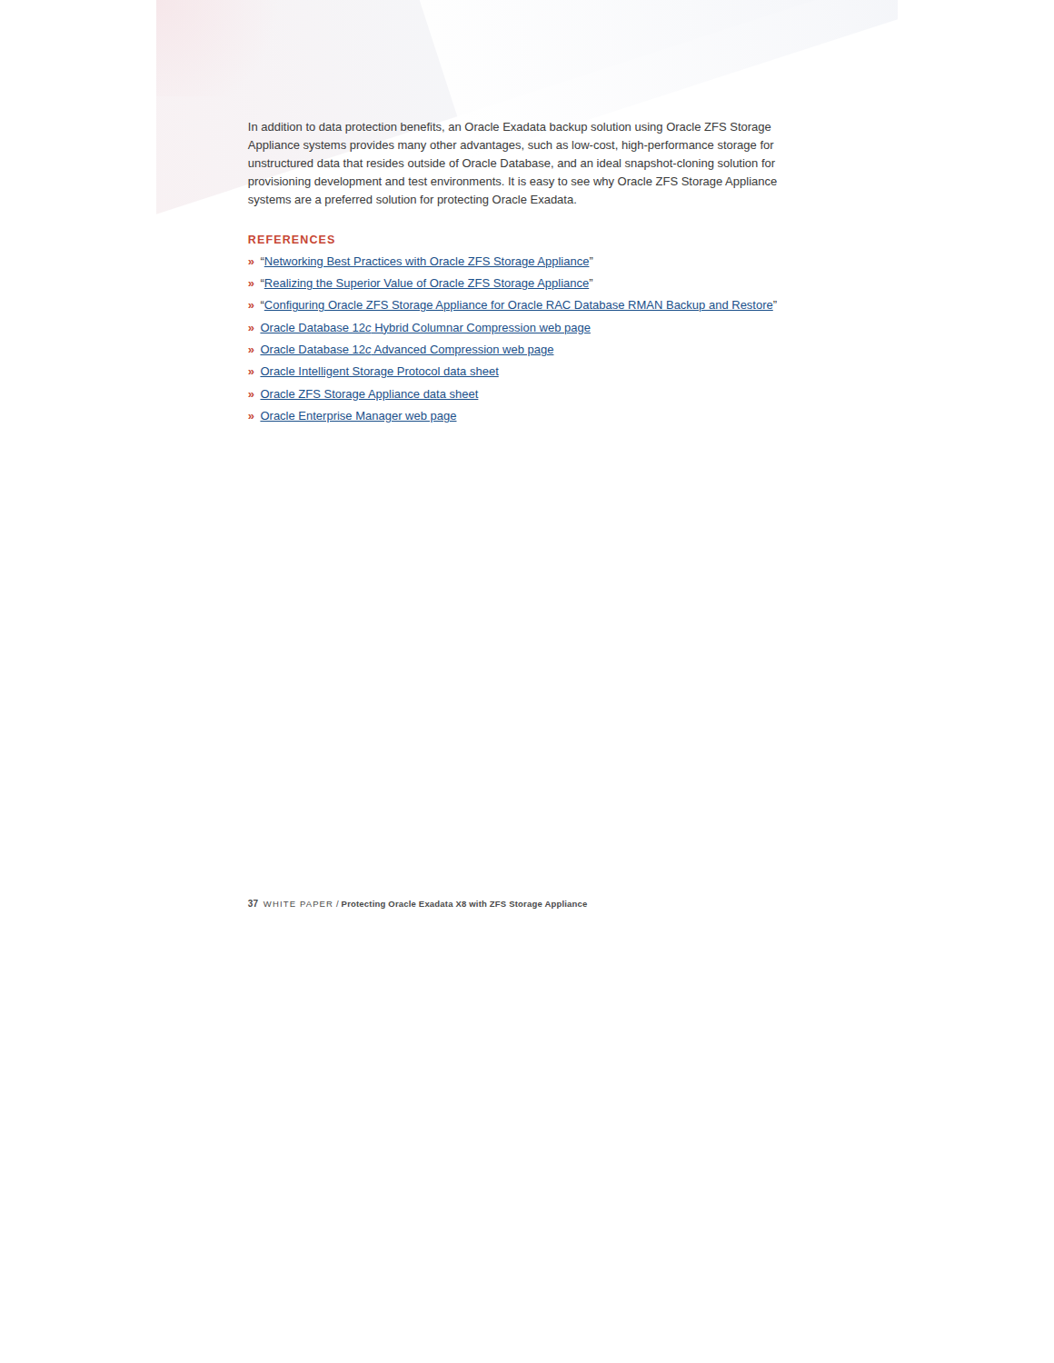In addition to data protection benefits, an Oracle Exadata backup solution using Oracle ZFS Storage Appliance systems provides many other advantages, such as low-cost, high-performance storage for unstructured data that resides outside of Oracle Database, and an ideal snapshot-cloning solution for provisioning development and test environments. It is easy to see why Oracle ZFS Storage Appliance systems are a preferred solution for protecting Oracle Exadata.
References
“Networking Best Practices with Oracle ZFS Storage Appliance”
“Realizing the Superior Value of Oracle ZFS Storage Appliance”
“Configuring Oracle ZFS Storage Appliance for Oracle RAC Database RMAN Backup and Restore”
Oracle Database 12c Hybrid Columnar Compression web page
Oracle Database 12c Advanced Compression web page
Oracle Intelligent Storage Protocol data sheet
Oracle ZFS Storage Appliance data sheet
Oracle Enterprise Manager web page
37 WHITE PAPER / Protecting Oracle Exadata X8 with ZFS Storage Appliance